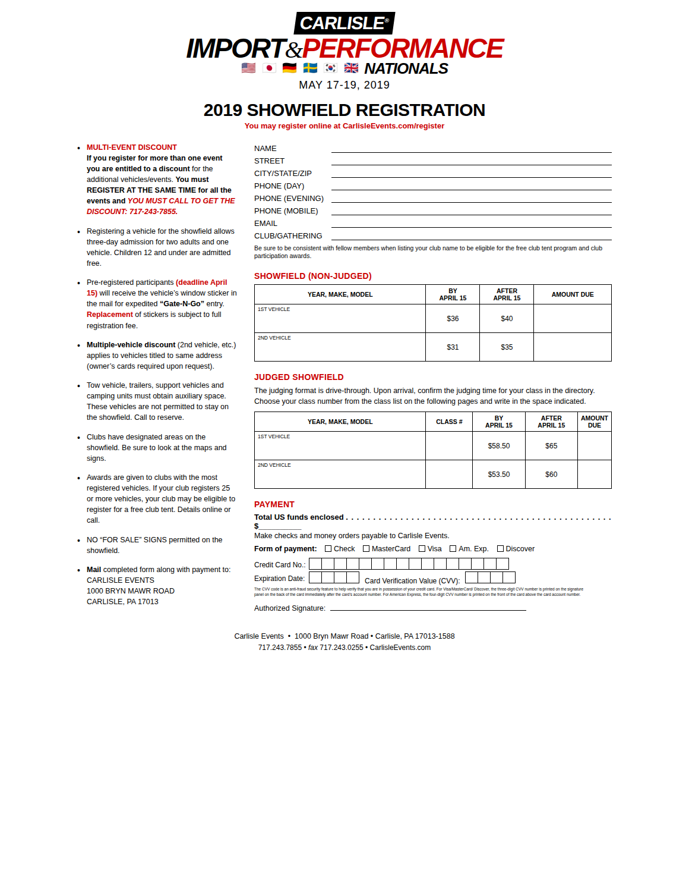CARLISLE®
IMPORT&PERFORMANCE
🇺🇸 🇯🇵 🇩🇪 🇸🇪 🇰🇷 🇬🇧 NATIONALS
MAY 17-19, 2019
2019 SHOWFIELD REGISTRATION
You may register online at CarlisleEvents.com/register
MULTI-EVENT DISCOUNT
If you register for more than one event you are entitled to a discount for the additional vehicles/events. You must REGISTER AT THE SAME TIME for all the events and YOU MUST CALL TO GET THE DISCOUNT: 717-243-7855.
Registering a vehicle for the showfield allows three-day admission for two adults and one vehicle. Children 12 and under are admitted free.
Pre-registered participants (deadline April 15) will receive the vehicle’s window sticker in the mail for expedited “Gate-N-Go” entry. Replacement of stickers is subject to full registration fee.
Multiple-vehicle discount (2nd vehicle, etc.) applies to vehicles titled to same address (owner’s cards required upon request).
Tow vehicle, trailers, support vehicles and camping units must obtain auxiliary space. These vehicles are not permitted to stay on the showfield. Call to reserve.
Clubs have designated areas on the showfield. Be sure to look at the maps and signs.
Awards are given to clubs with the most registered vehicles. If your club registers 25 or more vehicles, your club may be eligible to register for a free club tent. Details online or call.
NO “FOR SALE” SIGNS permitted on the showfield.
Mail completed form along with payment to:
CARLISLE EVENTS
1000 BRYN MAWR ROAD
CARLISLE, PA 17013
| NAME | |
| STREET | |
| CITY/STATE/ZIP | |
| PHONE (DAY) | |
| PHONE (EVENING) | |
| PHONE (MOBILE) | |
| EMAIL | |
| CLUB/GATHERING | |
Be sure to be consistent with fellow members when listing your club name to be eligible for the free club tent program and club participation awards.
SHOWFIELD (NON-JUDGED)
| YEAR, MAKE, MODEL | BY APRIL 15 | AFTER APRIL 15 | AMOUNT DUE |
| --- | --- | --- | --- |
| 1ST VEHICLE | $36 | $40 | |
| 2ND VEHICLE | $31 | $35 | |
JUDGED SHOWFIELD
The judging format is drive-through. Upon arrival, confirm the judging time for your class in the directory. Choose your class number from the class list on the following pages and write in the space indicated.
| YEAR, MAKE, MODEL | CLASS # | BY APRIL 15 | AFTER APRIL 15 | AMOUNT DUE |
| --- | --- | --- | --- | --- |
| 1ST VEHICLE | | $58.50 | $65 | |
| 2ND VEHICLE | | $53.50 | $60 | |
PAYMENT
Total US funds enclosed . . . . . . . . . . . . . . . . . . . . . . . . . . . . . . . . . . . . . . . . . . . . . . . . . $__________
Make checks and money orders payable to Carlisle Events.
Form of payment: Check MasterCard Visa Am. Exp. Discover
| Credit Card No.: | |
| Expiration Date: | Card Verification Value (CVV): |
The CVV code is an anti-fraud security feature to help verify that you are in possession of your credit card. For Visa/MasterCard/ Discover, the three-digit CVV number is printed on the signature panel on the back of the card immediately after the card’s account number. For American Express, the four-digit CVV number is printed on the front of the card above the card account number.
Authorized Signature:
Carlisle Events • 1000 Bryn Mawr Road • Carlisle, PA 17013-1588
717.243.7855 • fax 717.243.0255 • CarlisleEvents.com